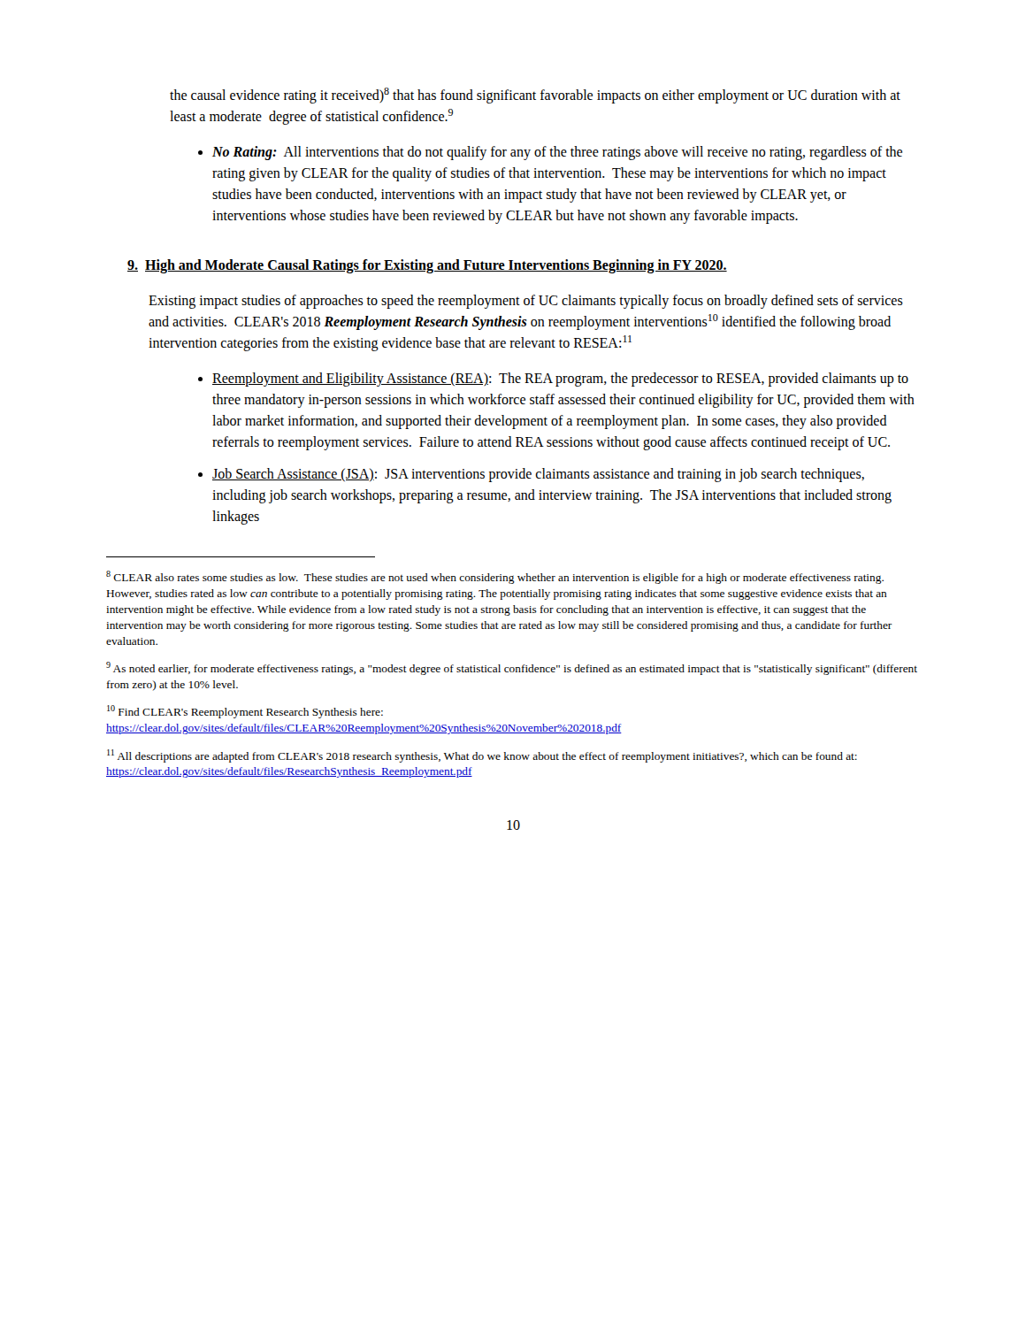the causal evidence rating it received)8 that has found significant favorable impacts on either employment or UC duration with at least a moderate degree of statistical confidence.9
No Rating: All interventions that do not qualify for any of the three ratings above will receive no rating, regardless of the rating given by CLEAR for the quality of studies of that intervention. These may be interventions for which no impact studies have been conducted, interventions with an impact study that have not been reviewed by CLEAR yet, or interventions whose studies have been reviewed by CLEAR but have not shown any favorable impacts.
9. High and Moderate Causal Ratings for Existing and Future Interventions Beginning in FY 2020.
Existing impact studies of approaches to speed the reemployment of UC claimants typically focus on broadly defined sets of services and activities. CLEAR's 2018 Reemployment Research Synthesis on reemployment interventions10 identified the following broad intervention categories from the existing evidence base that are relevant to RESEA:11
Reemployment and Eligibility Assistance (REA): The REA program, the predecessor to RESEA, provided claimants up to three mandatory in-person sessions in which workforce staff assessed their continued eligibility for UC, provided them with labor market information, and supported their development of a reemployment plan. In some cases, they also provided referrals to reemployment services. Failure to attend REA sessions without good cause affects continued receipt of UC.
Job Search Assistance (JSA): JSA interventions provide claimants assistance and training in job search techniques, including job search workshops, preparing a resume, and interview training. The JSA interventions that included strong linkages
8 CLEAR also rates some studies as low. These studies are not used when considering whether an intervention is eligible for a high or moderate effectiveness rating. However, studies rated as low can contribute to a potentially promising rating. The potentially promising rating indicates that some suggestive evidence exists that an intervention might be effective. While evidence from a low rated study is not a strong basis for concluding that an intervention is effective, it can suggest that the intervention may be worth considering for more rigorous testing. Some studies that are rated as low may still be considered promising and thus, a candidate for further evaluation.
9 As noted earlier, for moderate effectiveness ratings, a "modest degree of statistical confidence" is defined as an estimated impact that is "statistically significant" (different from zero) at the 10% level.
10 Find CLEAR's Reemployment Research Synthesis here:
https://clear.dol.gov/sites/default/files/CLEAR%20Reemployment%20Synthesis%20November%202018.pdf
11 All descriptions are adapted from CLEAR's 2018 research synthesis, What do we know about the effect of reemployment initiatives?, which can be found at:
https://clear.dol.gov/sites/default/files/ResearchSynthesis_Reemployment.pdf
10